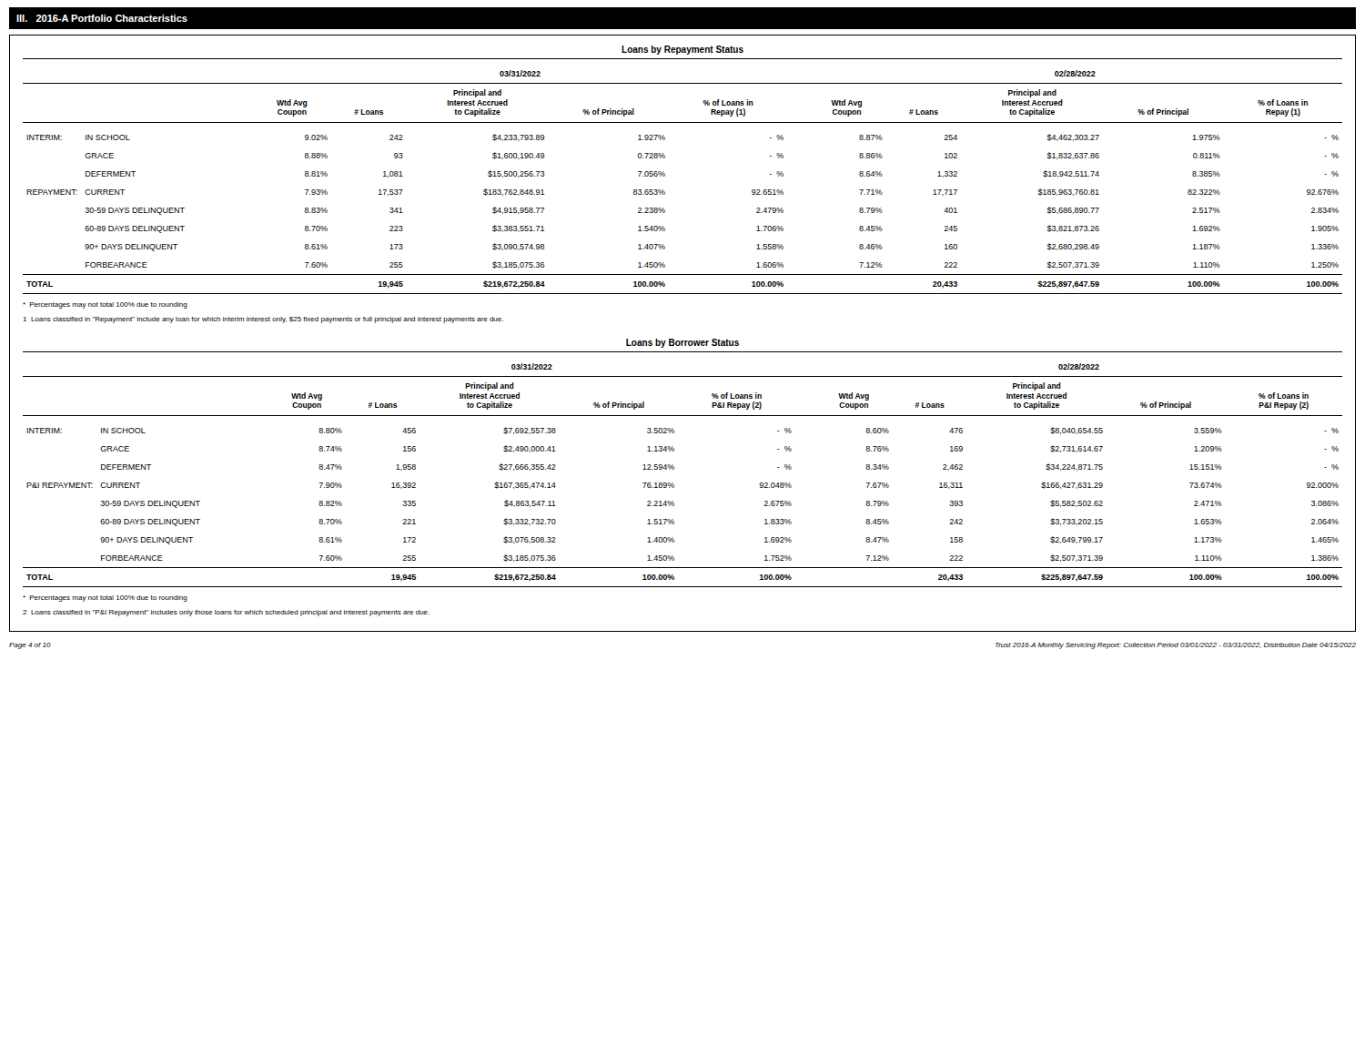III. 2016-A Portfolio Characteristics
Loans by Repayment Status
| | | 03/31/2022 | | 02/28/2022 |
| --- | --- | --- | --- | --- |
| | | Wtd Avg Coupon | # Loans | Principal and Interest Accrued to Capitalize | % of Principal | % of Loans in Repay (1) | | Wtd Avg Coupon | # Loans | Principal and Interest Accrued to Capitalize | % of Principal | % of Loans in Repay (1) |
| INTERIM: | IN SCHOOL | 9.02% | 242 | $4,233,793.89 | 1.927% | - % | | 8.87% | 254 | $4,462,303.27 | 1.975% | - % |
| | GRACE | 8.88% | 93 | $1,600,190.49 | 0.728% | - % | | 8.86% | 102 | $1,832,637.86 | 0.811% | - % |
| | DEFERMENT | 8.81% | 1,081 | $15,500,256.73 | 7.056% | - % | | 8.64% | 1,332 | $18,942,511.74 | 8.385% | - % |
| REPAYMENT: | CURRENT | 7.93% | 17,537 | $183,762,848.91 | 83.653% | 92.651% | | 7.71% | 17,717 | $185,963,760.81 | 82.322% | 92.676% |
| | 30-59 DAYS DELINQUENT | 8.83% | 341 | $4,915,958.77 | 2.238% | 2.479% | | 8.79% | 401 | $5,686,890.77 | 2.517% | 2.834% |
| | 60-89 DAYS DELINQUENT | 8.70% | 223 | $3,383,551.71 | 1.540% | 1.706% | | 8.45% | 245 | $3,821,873.26 | 1.692% | 1.905% |
| | 90+ DAYS DELINQUENT | 8.61% | 173 | $3,090,574.98 | 1.407% | 1.558% | | 8.46% | 160 | $2,680,298.49 | 1.187% | 1.336% |
| | FORBEARANCE | 7.60% | 255 | $3,185,075.36 | 1.450% | 1.606% | | 7.12% | 222 | $2,507,371.39 | 1.110% | 1.250% |
| TOTAL | | | 19,945 | $219,672,250.84 | 100.00% | 100.00% | | | 20,433 | $225,897,647.59 | 100.00% | 100.00% |
*Percentages may not total 100% due to rounding
1 Loans classified in "Repayment" include any loan for which interim interest only, $25 fixed payments or full principal and interest payments are due.
Loans by Borrower Status
| | | 03/31/2022 | | 02/28/2022 |
| --- | --- | --- | --- | --- |
| | | Wtd Avg Coupon | # Loans | Principal and Interest Accrued to Capitalize | % of Principal | % of Loans in P&I Repay (2) | | Wtd Avg Coupon | # Loans | Principal and Interest Accrued to Capitalize | % of Principal | % of Loans in P&I Repay (2) |
| INTERIM: | IN SCHOOL | 8.80% | 456 | $7,692,557.38 | 3.502% | - % | | 8.60% | 476 | $8,040,654.55 | 3.559% | - % |
| | GRACE | 8.74% | 156 | $2,490,000.41 | 1.134% | - % | | 8.76% | 169 | $2,731,614.67 | 1.209% | - % |
| | DEFERMENT | 8.47% | 1,958 | $27,666,355.42 | 12.594% | - % | | 8.34% | 2,462 | $34,224,871.75 | 15.151% | - % |
| P&I REPAYMENT: | CURRENT | 7.90% | 16,392 | $167,365,474.14 | 76.189% | 92.048% | | 7.67% | 16,311 | $166,427,631.29 | 73.674% | 92.000% |
| | 30-59 DAYS DELINQUENT | 8.82% | 335 | $4,863,547.11 | 2.214% | 2.675% | | 8.79% | 393 | $5,582,502.62 | 2.471% | 3.086% |
| | 60-89 DAYS DELINQUENT | 8.70% | 221 | $3,332,732.70 | 1.517% | 1.833% | | 8.45% | 242 | $3,733,202.15 | 1.653% | 2.064% |
| | 90+ DAYS DELINQUENT | 8.61% | 172 | $3,076,508.32 | 1.400% | 1.692% | | 8.47% | 158 | $2,649,799.17 | 1.173% | 1.465% |
| | FORBEARANCE | 7.60% | 255 | $3,185,075.36 | 1.450% | 1.752% | | 7.12% | 222 | $2,507,371.39 | 1.110% | 1.386% |
| TOTAL | | | 19,945 | $219,672,250.84 | 100.00% | 100.00% | | | 20,433 | $225,897,647.59 | 100.00% | 100.00% |
*Percentages may not total 100% due to rounding
2 Loans classified in "P&I Repayment" includes only those loans for which scheduled principal and interest payments are due.
Page 4 of 10
Trust 2016-A Monthly Servicing Report: Collection Period 03/01/2022 - 03/31/2022, Distribution Date 04/15/2022